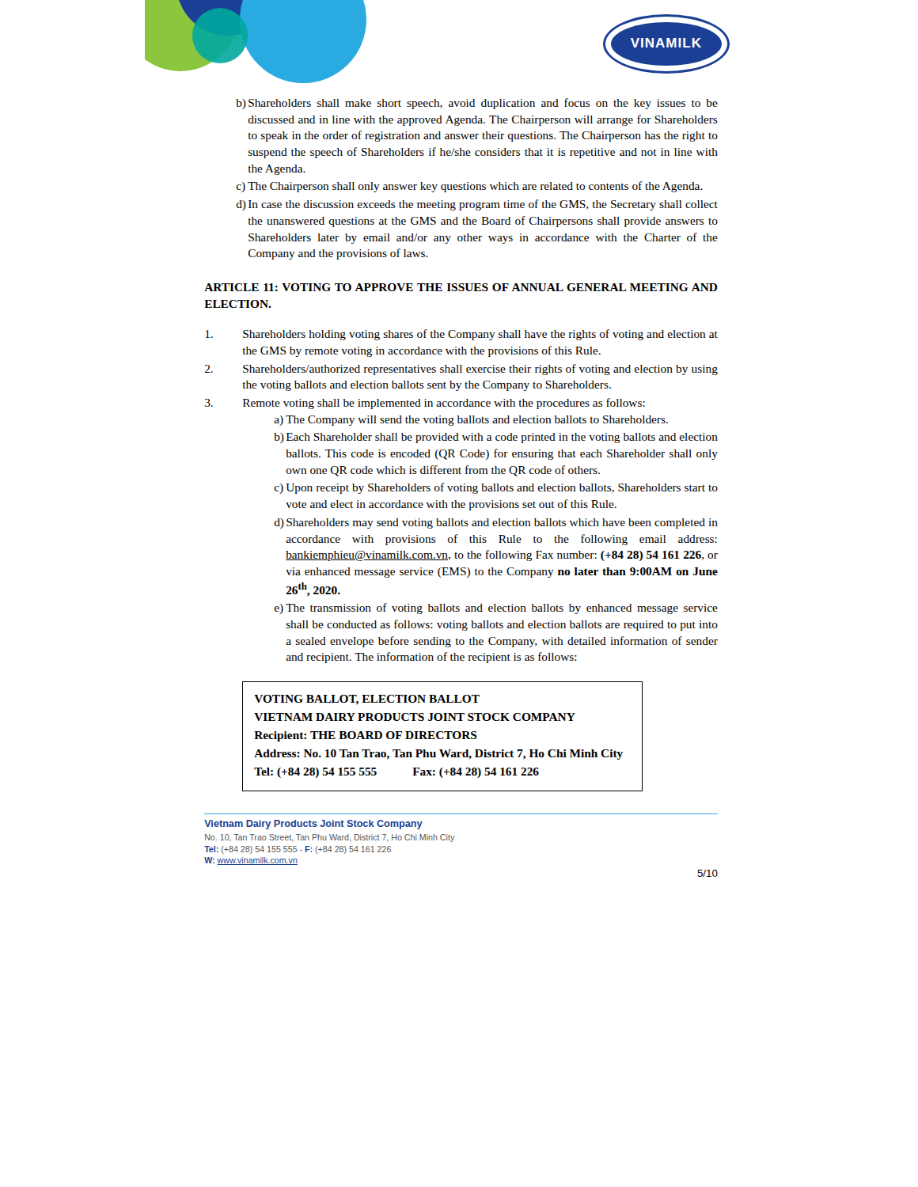VINAMILK
b) Shareholders shall make short speech, avoid duplication and focus on the key issues to be discussed and in line with the approved Agenda. The Chairperson will arrange for Shareholders to speak in the order of registration and answer their questions. The Chairperson has the right to suspend the speech of Shareholders if he/she considers that it is repetitive and not in line with the Agenda.
c) The Chairperson shall only answer key questions which are related to contents of the Agenda.
d) In case the discussion exceeds the meeting program time of the GMS, the Secretary shall collect the unanswered questions at the GMS and the Board of Chairpersons shall provide answers to Shareholders later by email and/or any other ways in accordance with the Charter of the Company and the provisions of laws.
ARTICLE 11: VOTING TO APPROVE THE ISSUES OF ANNUAL GENERAL MEETING AND ELECTION.
1. Shareholders holding voting shares of the Company shall have the rights of voting and election at the GMS by remote voting in accordance with the provisions of this Rule.
2. Shareholders/authorized representatives shall exercise their rights of voting and election by using the voting ballots and election ballots sent by the Company to Shareholders.
3. Remote voting shall be implemented in accordance with the procedures as follows:
a) The Company will send the voting ballots and election ballots to Shareholders.
b) Each Shareholder shall be provided with a code printed in the voting ballots and election ballots. This code is encoded (QR Code) for ensuring that each Shareholder shall only own one QR code which is different from the QR code of others.
c) Upon receipt by Shareholders of voting ballots and election ballots, Shareholders start to vote and elect in accordance with the provisions set out of this Rule.
d) Shareholders may send voting ballots and election ballots which have been completed in accordance with provisions of this Rule to the following email address: bankiemphieu@vinamilk.com.vn, to the following Fax number: (+84 28) 54 161 226, or via enhanced message service (EMS) to the Company no later than 9:00AM on June 26th, 2020.
e) The transmission of voting ballots and election ballots by enhanced message service shall be conducted as follows: voting ballots and election ballots are required to put into a sealed envelope before sending to the Company, with detailed information of sender and recipient. The information of the recipient is as follows:
VOTING BALLOT, ELECTION BALLOT
VIETNAM DAIRY PRODUCTS JOINT STOCK COMPANY
Recipient: THE BOARD OF DIRECTORS
Address: No. 10 Tan Trao, Tan Phu Ward, District 7, Ho Chi Minh City
Tel: (+84 28) 54 155 555 Fax: (+84 28) 54 161 226
Vietnam Dairy Products Joint Stock Company
No. 10, Tan Trao Street, Tan Phu Ward, District 7, Ho Chi Minh City
Tel: (+84 28) 54 155 555 - F: (+84 28) 54 161 226
W: www.vinamilk.com.vn
5/10